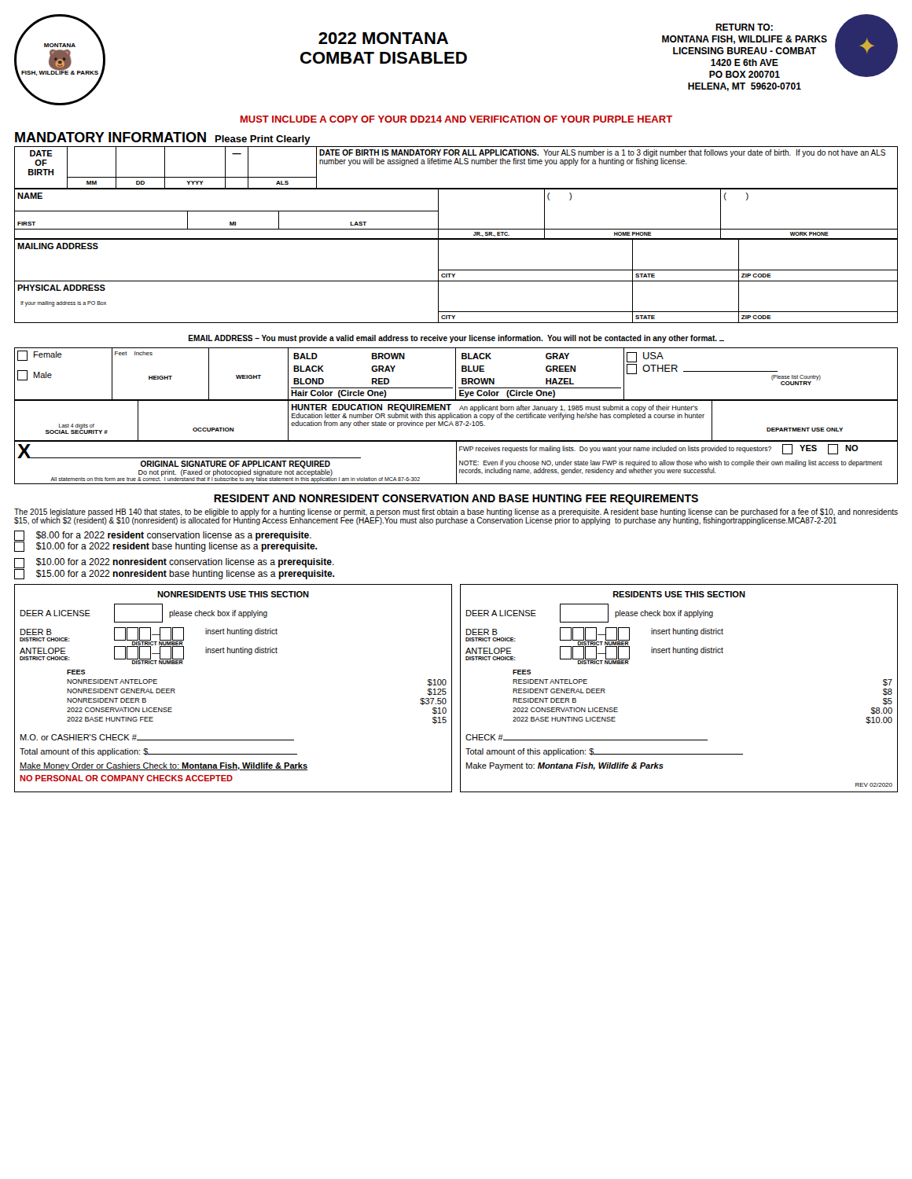MONTANA
🐻
FISH, WILDLIFE & PARKS
2022 MONTANA
COMBAT DISABLED
RETURN TO:
MONTANA FISH, WILDLIFE & PARKS
LICENSING BUREAU - COMBAT
1420 E 6th AVE
PO BOX 200701
HELENA, MT 59620-0701
✦
MUST INCLUDE A COPY OF YOUR DD214 AND VERIFICATION OF YOUR PURPLE HEART
MANDATORY INFORMATION Please Print Clearly
| DATE OF BIRTH | | | | — | | DATE OF BIRTH IS MANDATORY FOR ALL APPLICATIONS. Your ALS number is a 1 to 3 digit number that follows your date of birth. If you do not have an ALS number you will be assigned a lifetime ALS number the first time you apply for a hunting or fishing license. |
| MM | DD | YYYY | | ALS |
| NAME | | ( ) | ( ) |
| FIRST | MI | LAST |
| | JR., SR., ETC. | HOME PHONE | WORK PHONE |
| MAILING ADDRESS | | | |
| CITY | STATE | ZIP CODE |
| PHYSICAL ADDRESS If your mailing address is a PO Box | | | |
| CITY | STATE | ZIP CODE |
EMAIL ADDRESS – You must provide a valid email address to receive your license information. You will not be contacted in any other format.
| Female Male | Feet Inches HEIGHT | WEIGHT | / BALD / BROWN / / BLACK / GRAY / / BLOND / RED / Hair Color (Circle One) | / BLACK / GRAY / / BLUE / GREEN / / BROWN / HAZEL / Eye Color (Circle One) | USA OTHER (Please list Country) COUNTRY |
| Last 4 digits of SOCIAL SECURITY # | OCCUPATION | HUNTER EDUCATION REQUIREMENT An applicant born after January 1, 1985 must submit a copy of their Hunter's Education letter & number OR submit with this application a copy of the certificate verifying he/she has completed a course in hunter education from any other state or province per MCA 87-2-105. | DEPARTMENT USE ONLY |
| X ORIGINAL SIGNATURE OF APPLICANT REQUIRED Do not print. (Faxed or photocopied signature not acceptable) All statements on this form are true & correct. I understand that if I subscribe to any false statement in this application I am in violation of MCA 87-6-302 | FWP receives requests for mailing lists. Do you want your name included on lists provided to requestors? YES NO NOTE: Even if you choose NO, under state law FWP is required to allow those who wish to compile their own mailing list access to department records, including name, address, gender, residency and whether you were successful. |
RESIDENT AND NONRESIDENT CONSERVATION AND BASE HUNTING FEE REQUIREMENTS
The 2015 legislature passed HB 140 that states, to be eligible to apply for a hunting license or permit, a person must first obtain a base hunting license as a prerequisite. A resident base hunting license can be purchased for a fee of $10, and nonresidents $15, of which $2 (resident) & $10 (nonresident) is allocated for Hunting Access Enhancement Fee (HAEF).You must also purchase a Conservation License prior to applying to purchase any hunting, fishingortrappinglicense.MCA87-2-201
$8.00 for a 2022 resident conservation license as a prerequisite.
$10.00 for a 2022 resident base hunting license as a prerequisite.
$10.00 for a 2022 nonresident conservation license as a prerequisite.
$15.00 for a 2022 nonresident base hunting license as a prerequisite.
NONRESIDENTS USE THIS SECTION
DEER A LICENSE
please check box if applying
DEER B
DISTRICT CHOICE:
—
DISTRICT NUMBER
insert hunting district
ANTELOPE
DISTRICT CHOICE:
—
DISTRICT NUMBER
insert hunting district
FEES
NONRESIDENT ANTELOPE$100
NONRESIDENT GENERAL DEER$125
NONRESIDENT DEER B$37.50
2022 CONSERVATION LICENSE$10
2022 BASE HUNTING FEE$15
M.O. or CASHIER'S CHECK #
Total amount of this application: $
Make Money Order or Cashiers Check to: Montana Fish, Wildlife & Parks
NO PERSONAL OR COMPANY CHECKS ACCEPTED
RESIDENTS USE THIS SECTION
DEER A LICENSE
please check box if applying
DEER B
DISTRICT CHOICE:
—
DISTRICT NUMBER
insert hunting district
ANTELOPE
DISTRICT CHOICE:
—
DISTRICT NUMBER
insert hunting district
FEES
RESIDENT ANTELOPE$7
RESIDENT GENERAL DEER$8
RESIDENT DEER B$5
2022 CONSERVATION LICENSE$8.00
2022 BASE HUNTING LICENSE$10.00
CHECK #
Total amount of this application: $
Make Payment to: Montana Fish, Wildlife & Parks
REV 02/2020